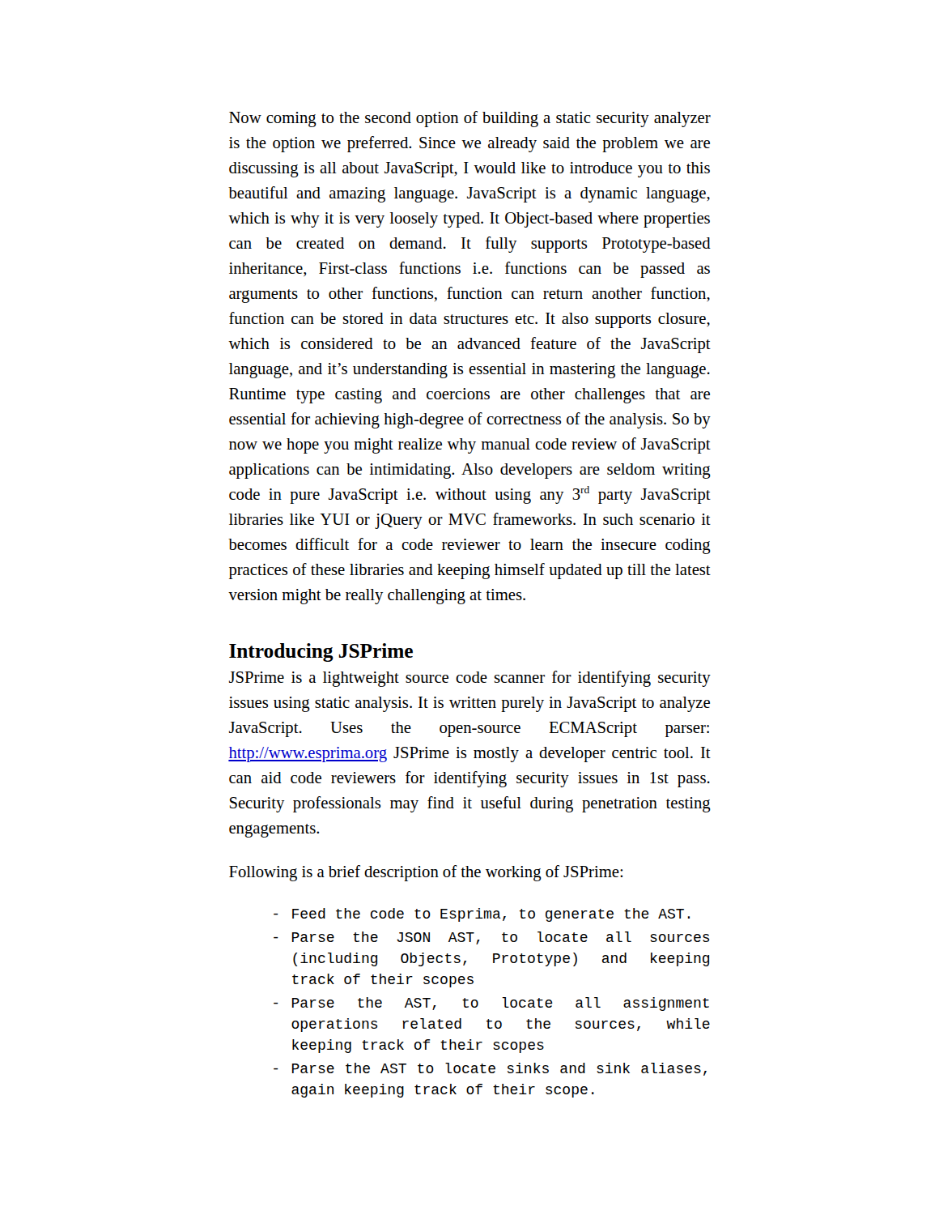Now coming to the second option of building a static security analyzer is the option we preferred. Since we already said the problem we are discussing is all about JavaScript, I would like to introduce you to this beautiful and amazing language. JavaScript is a dynamic language, which is why it is very loosely typed. It Object-based where properties can be created on demand. It fully supports Prototype-based inheritance, First-class functions i.e. functions can be passed as arguments to other functions, function can return another function, function can be stored in data structures etc. It also supports closure, which is considered to be an advanced feature of the JavaScript language, and it’s understanding is essential in mastering the language. Runtime type casting and coercions are other challenges that are essential for achieving high-degree of correctness of the analysis. So by now we hope you might realize why manual code review of JavaScript applications can be intimidating. Also developers are seldom writing code in pure JavaScript i.e. without using any 3rd party JavaScript libraries like YUI or jQuery or MVC frameworks. In such scenario it becomes difficult for a code reviewer to learn the insecure coding practices of these libraries and keeping himself updated up till the latest version might be really challenging at times.
Introducing JSPrime
JSPrime is a lightweight source code scanner for identifying security issues using static analysis. It is written purely in JavaScript to analyze JavaScript. Uses the open-source ECMAScript parser: http://www.esprima.org JSPrime is mostly a developer centric tool. It can aid code reviewers for identifying security issues in 1st pass. Security professionals may find it useful during penetration testing engagements.
Following is a brief description of the working of JSPrime:
Feed the code to Esprima, to generate the AST.
Parse the JSON AST, to locate all sources (including Objects, Prototype) and keeping track of their scopes
Parse the AST, to locate all assignment operations related to the sources, while keeping track of their scopes
Parse the AST to locate sinks and sink aliases, again keeping track of their scope.